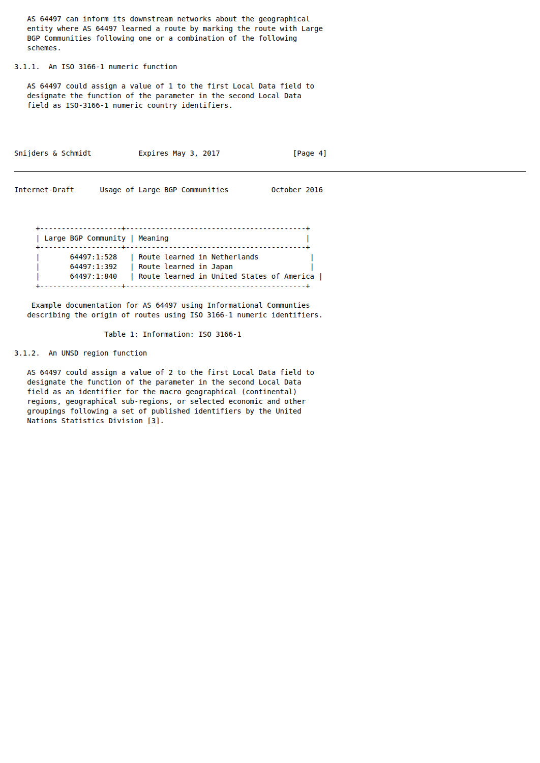AS 64497 can inform its downstream networks about the geographical entity where AS 64497 learned a route by marking the route with Large BGP Communities following one or a combination of the following schemes. 3.1.1. An ISO 3166-1 numeric function AS 64497 could assign a value of 1 to the first Local Data field to designate the function of the parameter in the second Local Data field as ISO-3166-1 numeric country identifiers. Snijders & Schmidt Expires May 3, 2017 [Page 4]
Internet-Draft Usage of Large BGP Communities October 2016 +-------------------+------------------------------------------+ | Large BGP Community | Meaning | +-------------------+------------------------------------------+ | 64497:1:528 | Route learned in Netherlands | | 64497:1:392 | Route learned in Japan | | 64497:1:840 | Route learned in United States of America | +-------------------+------------------------------------------+ Example documentation for AS 64497 using Informational Communties describing the origin of routes using ISO 3166-1 numeric identifiers. Table 1: Information: ISO 3166-1 3.1.2. An UNSD region function AS 64497 could assign a value of 2 to the first Local Data field to designate the function of the parameter in the second Local Data field as an identifier for the macro geographical (continental) regions, geographical sub-regions, or selected economic and other groupings following a set of published identifiers by the United Nations Statistics Division [3].